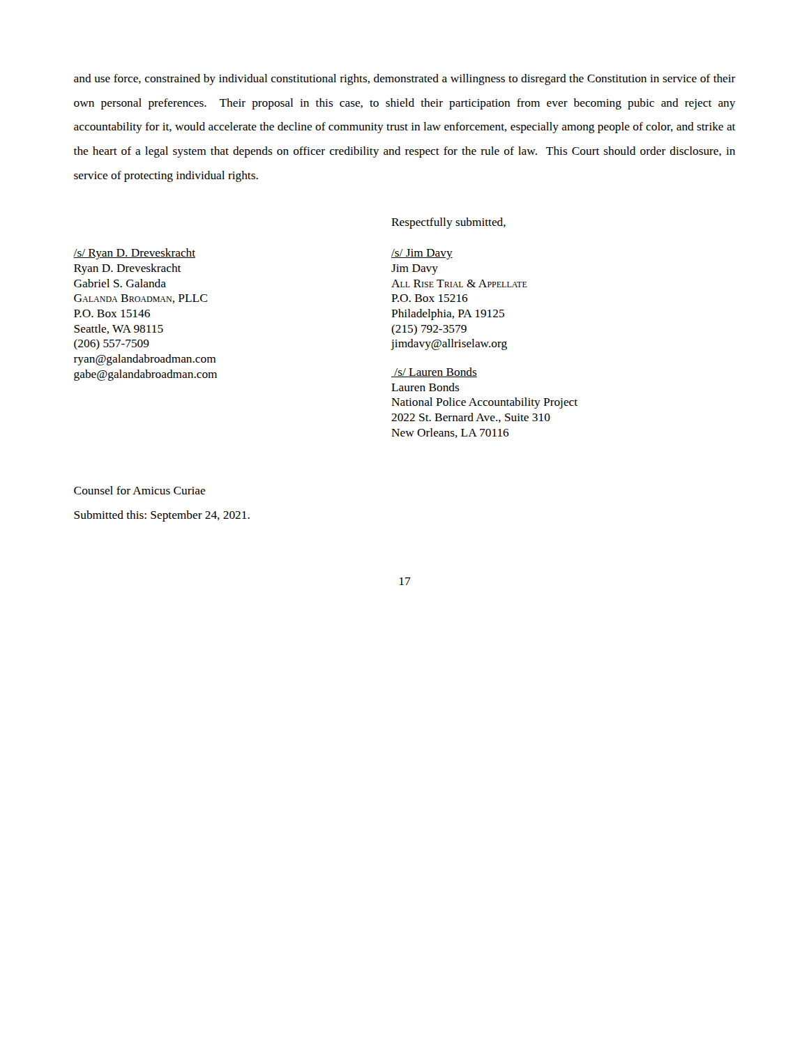and use force, constrained by individual constitutional rights, demonstrated a willingness to disregard the Constitution in service of their own personal preferences. Their proposal in this case, to shield their participation from ever becoming pubic and reject any accountability for it, would accelerate the decline of community trust in law enforcement, especially among people of color, and strike at the heart of a legal system that depends on officer credibility and respect for the rule of law. This Court should order disclosure, in service of protecting individual rights.
Respectfully submitted,
| /s/ Ryan D. Dreveskracht Ryan D. Dreveskracht Gabriel S. Galanda Galanda Broadman , PLLC P.O. Box 15146 Seattle, WA 98115 (206) 557-7509 ryan@galandabroadman.com gabe@galandabroadman.com | /s/ Jim Davy Jim Davy All Rise Trial & Appellate P.O. Box 15216 Philadelphia, PA 19125 (215) 792-3579 jimdavy@allriselaw.org /s/ Lauren Bonds Lauren Bonds National Police Accountability Project 2022 St. Bernard Ave., Suite 310 New Orleans, LA 70116 |
Counsel for Amicus Curiae
Submitted this: September 24, 2021.
17